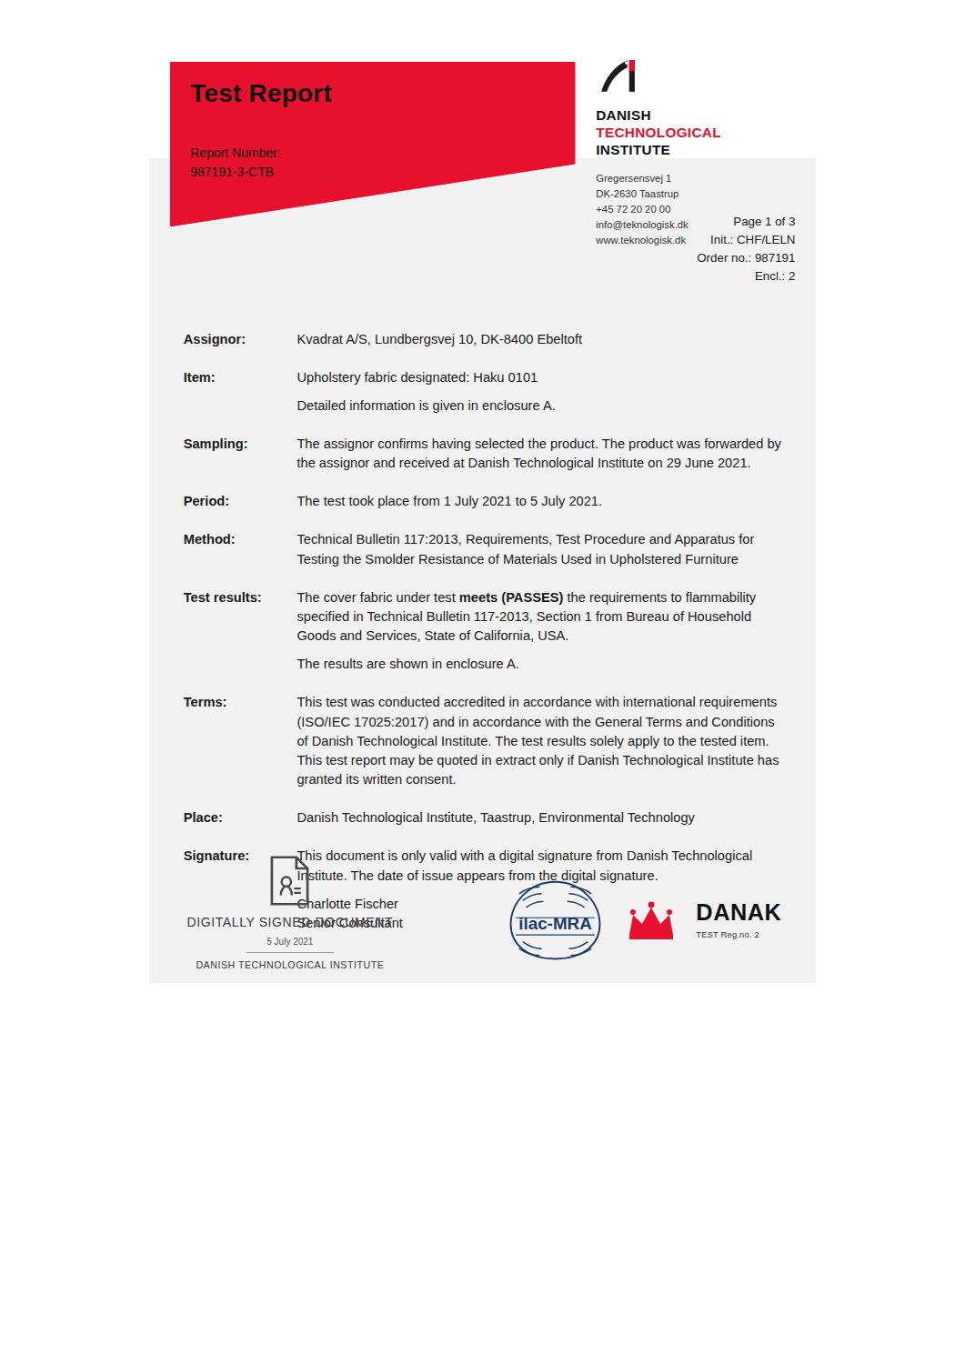Test Report
Report Number:
987191-3-CTB
DANISH
TECHNOLOGICAL
INSTITUTE
Gregersensvej 1
DK-2630 Taastrup
+45 72 20 20 00
info@teknologisk.dk
www.teknologisk.dk
Page 1 of 3
Init.: CHF/LELN
Order no.: 987191
Encl.: 2
| Assignor: | Kvadrat A/S, Lundbergsvej 10, DK-8400 Ebeltoft |
| Item: | Upholstery fabric designated: Haku 0101 Detailed information is given in enclosure A. |
| Sampling: | The assignor confirms having selected the product. The product was forwarded by the assignor and received at Danish Technological Institute on 29 June 2021. |
| Period: | The test took place from 1 July 2021 to 5 July 2021. |
| Method: | Technical Bulletin 117:2013, Requirements, Test Procedure and Apparatus for Testing the Smolder Resistance of Materials Used in Upholstered Furniture |
| Test results: | The cover fabric under test meets (PASSES) the requirements to flammability specified in Technical Bulletin 117-2013, Section 1 from Bureau of Household Goods and Services, State of California, USA. The results are shown in enclosure A. |
| Terms: | This test was conducted accredited in accordance with international requirements (ISO/IEC 17025:2017) and in accordance with the General Terms and Conditions of Danish Technological Institute. The test results solely apply to the tested item. This test report may be quoted in extract only if Danish Technological Institute has granted its written consent. |
| Place: | Danish Technological Institute, Taastrup, Environmental Technology |
| Signature: | This document is only valid with a digital signature from Danish Technological Institute. The date of issue appears from the digital signature. Charlotte Fischer Senior Consultant |
DIGITALLY SIGNED DOCUMENT
5 July 2021
DANISH TECHNOLOGICAL INSTITUTE
ilac-MRA
DANAK
TEST Reg.no. 2